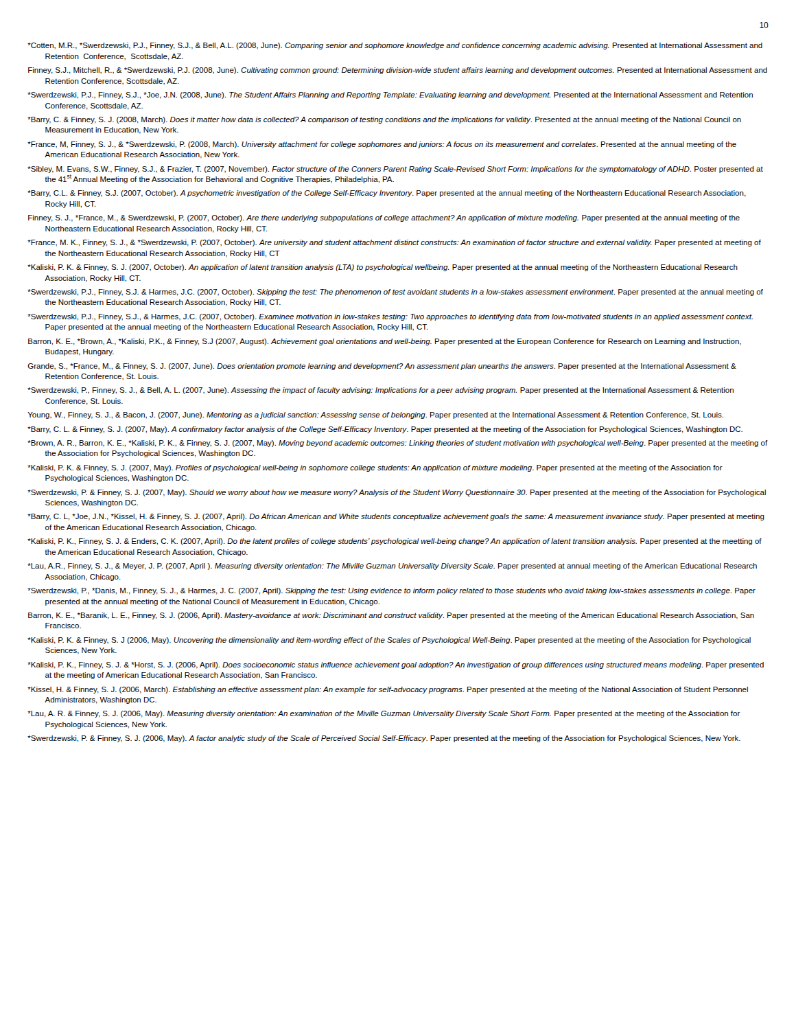10
*Cotten, M.R., *Swerdzewski, P.J., Finney, S.J., & Bell, A.L. (2008, June). Comparing senior and sophomore knowledge and confidence concerning academic advising. Presented at International Assessment and Retention Conference, Scottsdale, AZ.
Finney, S.J., Mitchell, R., & *Swerdzewski, P.J. (2008, June). Cultivating common ground: Determining division-wide student affairs learning and development outcomes. Presented at International Assessment and Retention Conference, Scottsdale, AZ.
*Swerdzewski, P.J., Finney, S.J., *Joe, J.N. (2008, June). The Student Affairs Planning and Reporting Template: Evaluating learning and development. Presented at the International Assessment and Retention Conference, Scottsdale, AZ.
*Barry, C. & Finney, S. J. (2008, March). Does it matter how data is collected? A comparison of testing conditions and the implications for validity. Presented at the annual meeting of the National Council on Measurement in Education, New York.
*France, M, Finney, S. J., & *Swerdzewski, P. (2008, March). University attachment for college sophomores and juniors: A focus on its measurement and correlates. Presented at the annual meeting of the American Educational Research Association, New York.
*Sibley, M. Evans, S.W., Finney, S.J., & Frazier, T. (2007, November). Factor structure of the Conners Parent Rating Scale-Revised Short Form: Implications for the symptomatology of ADHD. Poster presented at the 41st Annual Meeting of the Association for Behavioral and Cognitive Therapies, Philadelphia, PA.
*Barry, C.L. & Finney, S.J. (2007, October). A psychometric investigation of the College Self-Efficacy Inventory. Paper presented at the annual meeting of the Northeastern Educational Research Association, Rocky Hill, CT.
Finney, S. J., *France, M., & Swerdzewski, P. (2007, October). Are there underlying subpopulations of college attachment? An application of mixture modeling. Paper presented at the annual meeting of the Northeastern Educational Research Association, Rocky Hill, CT.
*France, M. K., Finney, S. J., & *Swerdzewski, P. (2007, October). Are university and student attachment distinct constructs: An examination of factor structure and external validity. Paper presented at meeting of the Northeastern Educational Research Association, Rocky Hill, CT
*Kaliski, P. K. & Finney, S. J. (2007, October). An application of latent transition analysis (LTA) to psychological wellbeing. Paper presented at the annual meeting of the Northeastern Educational Research Association, Rocky Hill, CT.
*Swerdzewski, P.J., Finney, S.J. & Harmes, J.C. (2007, October). Skipping the test: The phenomenon of test avoidant students in a low-stakes assessment environment. Paper presented at the annual meeting of the Northeastern Educational Research Association, Rocky Hill, CT.
*Swerdzewski, P.J., Finney, S.J., & Harmes, J.C. (2007, October). Examinee motivation in low-stakes testing: Two approaches to identifying data from low-motivated students in an applied assessment context. Paper presented at the annual meeting of the Northeastern Educational Research Association, Rocky Hill, CT.
Barron, K. E., *Brown, A., *Kaliski, P.K., & Finney, S.J (2007, August). Achievement goal orientations and well-being. Paper presented at the European Conference for Research on Learning and Instruction, Budapest, Hungary.
Grande, S., *France, M., & Finney, S. J. (2007, June). Does orientation promote learning and development? An assessment plan unearths the answers. Paper presented at the International Assessment & Retention Conference, St. Louis.
*Swerdzewski, P., Finney, S. J., & Bell, A. L. (2007, June). Assessing the impact of faculty advising: Implications for a peer advising program. Paper presented at the International Assessment & Retention Conference, St. Louis.
Young, W., Finney, S. J., & Bacon, J. (2007, June). Mentoring as a judicial sanction: Assessing sense of belonging. Paper presented at the International Assessment & Retention Conference, St. Louis.
*Barry, C. L. & Finney, S. J. (2007, May). A confirmatory factor analysis of the College Self-Efficacy Inventory. Paper presented at the meeting of the Association for Psychological Sciences, Washington DC.
*Brown, A. R., Barron, K. E., *Kaliski, P. K., & Finney, S. J. (2007, May). Moving beyond academic outcomes: Linking theories of student motivation with psychological well-Being. Paper presented at the meeting of the Association for Psychological Sciences, Washington DC.
*Kaliski, P. K. & Finney, S. J. (2007, May). Profiles of psychological well-being in sophomore college students: An application of mixture modeling. Paper presented at the meeting of the Association for Psychological Sciences, Washington DC.
*Swerdzewski, P. & Finney, S. J. (2007, May). Should we worry about how we measure worry? Analysis of the Student Worry Questionnaire 30. Paper presented at the meeting of the Association for Psychological Sciences, Washington DC.
*Barry, C. L, *Joe, J.N., *Kissel, H. & Finney, S. J. (2007, April). Do African American and White students conceptualize achievement goals the same: A measurement invariance study. Paper presented at meeting of the American Educational Research Association, Chicago.
*Kaliski, P. K., Finney, S. J. & Enders, C. K. (2007, April). Do the latent profiles of college students’ psychological well-being change? An application of latent transition analysis. Paper presented at the meetting of the American Educational Research Association, Chicago.
*Lau, A.R., Finney, S. J., & Meyer, J. P. (2007, April ). Measuring diversity orientation: The Miville Guzman Universality Diversity Scale. Paper presented at annual meeting of the American Educational Research Association, Chicago.
*Swerdzewski, P., *Danis, M., Finney, S. J., & Harmes, J. C. (2007, April). Skipping the test: Using evidence to inform policy related to those students who avoid taking low-stakes assessments in college. Paper presented at the annual meeting of the National Council of Measurement in Education, Chicago.
Barron, K. E., *Baranik, L. E., Finney, S. J. (2006, April). Mastery-avoidance at work: Discriminant and construct validity. Paper presented at the meeting of the American Educational Research Association, San Francisco.
*Kaliski, P. K. & Finney, S. J (2006, May). Uncovering the dimensionality and item-wording effect of the Scales of Psychological Well-Being. Paper presented at the meeting of the Association for Psychological Sciences, New York.
*Kaliski, P. K., Finney, S. J. & *Horst, S. J. (2006, April). Does socioeconomic status influence achievement goal adoption? An investigation of group differences using structured means modeling. Paper presented at the meeting of American Educational Research Association, San Francisco.
*Kissel, H. & Finney, S. J. (2006, March). Establishing an effective assessment plan: An example for self-advocacy programs. Paper presented at the meeting of the National Association of Student Personnel Administrators, Washington DC.
*Lau, A. R. & Finney, S. J. (2006, May). Measuring diversity orientation: An examination of the Miville Guzman Universality Diversity Scale Short Form. Paper presented at the meeting of the Association for Psychological Sciences, New York.
*Swerdzewski, P. & Finney, S. J. (2006, May). A factor analytic study of the Scale of Perceived Social Self-Efficacy. Paper presented at the meeting of the Association for Psychological Sciences, New York.